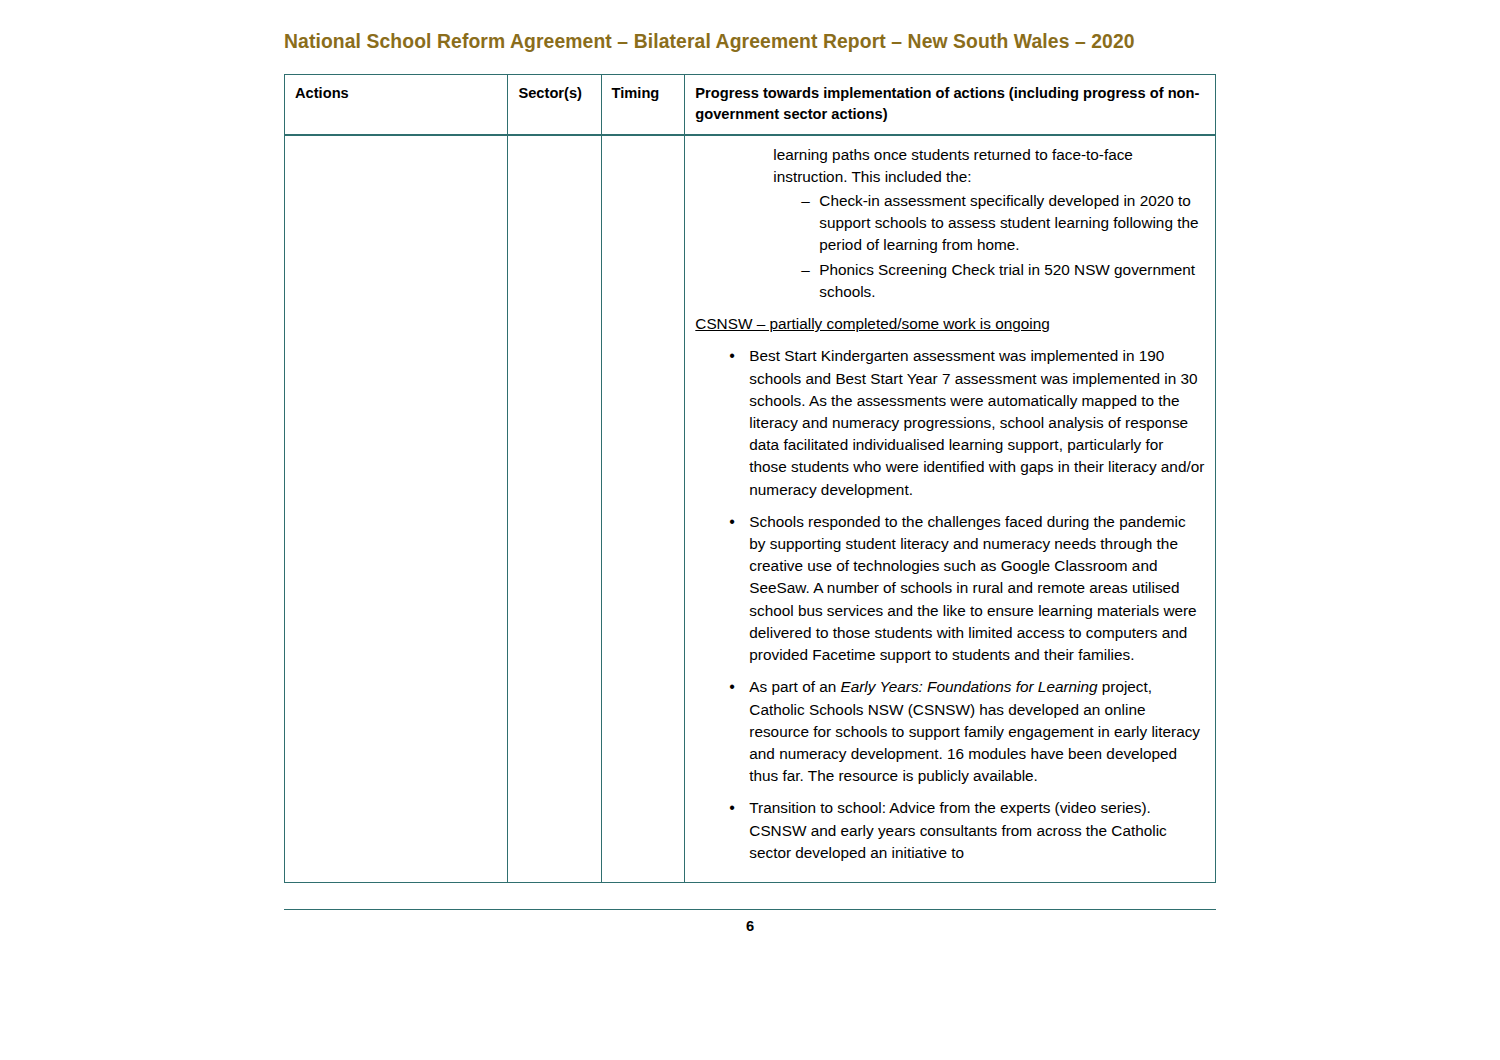National School Reform Agreement – Bilateral Agreement Report – New South Wales – 2020
| Actions | Sector(s) | Timing | Progress towards implementation of actions (including progress of non-government sector actions) |
| --- | --- | --- | --- |
| | | | learning paths once students returned to face-to-face instruction. This included the: Check-in assessment specifically developed in 2020 to support schools to assess student learning following the period of learning from home. Phonics Screening Check trial in 520 NSW government schools. CSNSW – partially completed/some work is ongoing Best Start Kindergarten assessment was implemented in 190 schools and Best Start Year 7 assessment was implemented in 30 schools. As the assessments were automatically mapped to the literacy and numeracy progressions, school analysis of response data facilitated individualised learning support, particularly for those students who were identified with gaps in their literacy and/or numeracy development. Schools responded to the challenges faced during the pandemic by supporting student literacy and numeracy needs through the creative use of technologies such as Google Classroom and SeeSaw. A number of schools in rural and remote areas utilised school bus services and the like to ensure learning materials were delivered to those students with limited access to computers and provided Facetime support to students and their families. As part of an Early Years: Foundations for Learning project, Catholic Schools NSW (CSNSW) has developed an online resource for schools to support family engagement in early literacy and numeracy development. 16 modules have been developed thus far. The resource is publicly available. Transition to school: Advice from the experts (video series). CSNSW and early years consultants from across the Catholic sector developed an initiative to |
6